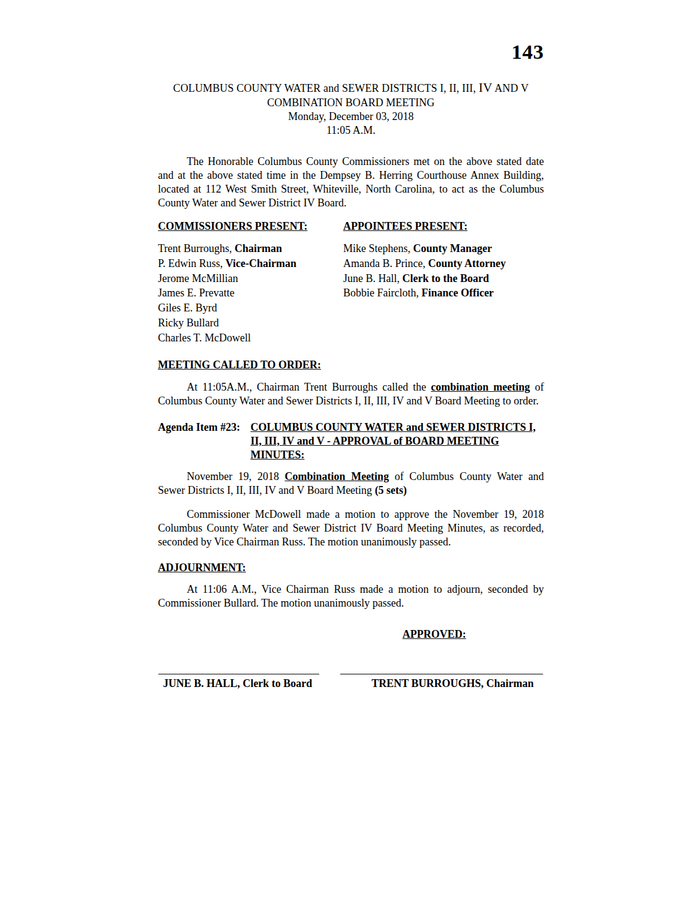143
COLUMBUS COUNTY WATER and SEWER DISTRICTS I, II, III, IV AND V
COMBINATION BOARD MEETING
Monday, December 03, 2018
11:05 A.M.
The Honorable Columbus County Commissioners met on the above stated date and at the above stated time in the Dempsey B. Herring Courthouse Annex Building, located at 112 West Smith Street, Whiteville, North Carolina, to act as the Columbus County Water and Sewer District IV Board.
| COMMISSIONERS PRESENT: | APPOINTEES PRESENT: |
| --- | --- |
| Trent Burroughs, Chairman | Mike Stephens, County Manager |
| P. Edwin Russ, Vice-Chairman | Amanda B. Prince, County Attorney |
| Jerome McMillian | June B. Hall, Clerk to the Board |
| James E. Prevatte | Bobbie Faircloth, Finance Officer |
| Giles E. Byrd | |
| Ricky Bullard | |
| Charles T. McDowell | |
MEETING CALLED TO ORDER:
At 11:05A.M., Chairman Trent Burroughs called the combination meeting of Columbus County Water and Sewer Districts I, II, III, IV and V Board Meeting to order.
Agenda Item #23:
COLUMBUS COUNTY WATER and SEWER DISTRICTS I, II, III, IV and V - APPROVAL of BOARD MEETING MINUTES:
November 19, 2018 Combination Meeting of Columbus County Water and Sewer Districts I, II, III, IV and V Board Meeting (5 sets)
Commissioner McDowell made a motion to approve the November 19, 2018 Columbus County Water and Sewer District IV Board Meeting Minutes, as recorded, seconded by Vice Chairman Russ. The motion unanimously passed.
ADJOURNMENT:
At 11:06 A.M., Vice Chairman Russ made a motion to adjourn, seconded by Commissioner Bullard. The motion unanimously passed.
APPROVED:
| JUNE B. HALL, Clerk to Board | TRENT BURROUGHS, Chairman |